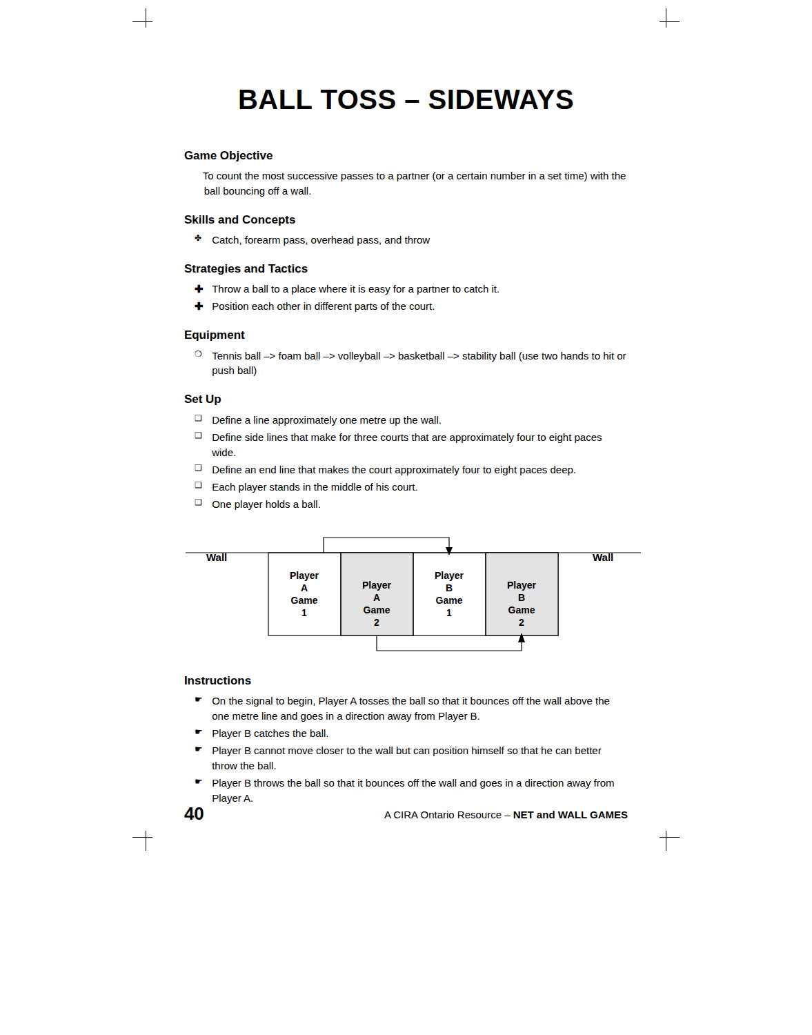BALL TOSS – SIDEWAYS
Game Objective
To count the most successive passes to a partner (or a certain number in a set time) with the ball bouncing off a wall.
Skills and Concepts
✤Catch, forearm pass, overhead pass, and throw
Strategies and Tactics
✚Throw a ball to a place where it is easy for a partner to catch it.
✚Position each other in different parts of the court.
Equipment
❍Tennis ball –> foam ball –> volleyball –> basketball –> stability ball (use two hands to hit or push ball)
Set Up
❑Define a line approximately one metre up the wall.
❑Define side lines that make for three courts that are approximately four to eight paces wide.
❑Define an end line that makes the court approximately four to eight paces deep.
❑Each player stands in the middle of his court.
❑One player holds a ball.
Wall Wall Player A Game 1 Player A Game 2 Player B Game 1 Player B Game 2
Instructions
☛On the signal to begin, Player A tosses the ball so that it bounces off the wall above the one metre line and goes in a direction away from Player B.
☛Player B catches the ball.
☛Player B cannot move closer to the wall but can position himself so that he can better throw the ball.
☛Player B throws the ball so that it bounces off the wall and goes in a direction away from Player A.
40
A CIRA Ontario Resource – NET and WALL GAMES